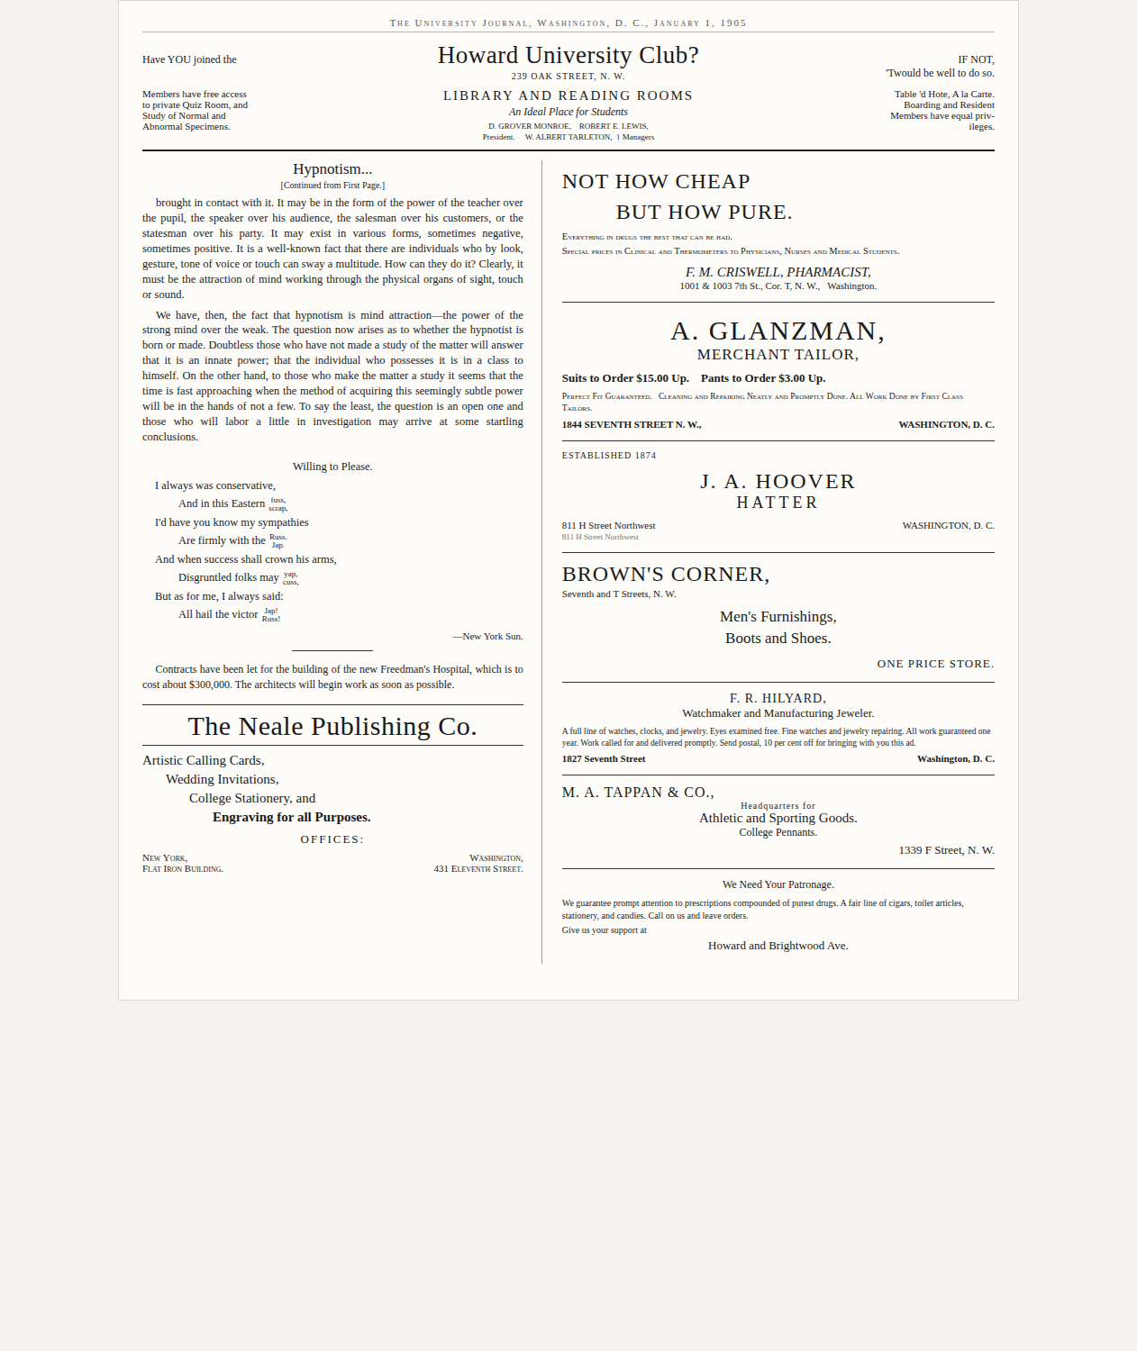The University Journal, Washington, D. C., January 1, 1905
Have YOU joined the
Howard University Club?
239 OAK STREET, N. W.
IF NOT,
'Twould be well to do so.
Members have free access
to private Quiz Room, and
Study of Normal and
Abnormal Specimens.
LIBRARY AND READING ROOMS
An Ideal Place for Students
D. GROVER MONROE, ROBERT E. LEWIS,
President. W. ALBERT TARLETON, } Managers
Table 'd Hote, A la Carte.
Boarding and Resident
Members have equal priv-
ileges.
Hypnotism...
[Continued from First Page.]
brought in contact with it. It may be in the form of the power of the teacher over the pupil, the speaker over his audience, the salesman over his customers, or the statesman over his party. It may exist in various forms, sometimes negative, sometimes positive. It is a well-known fact that there are individuals who by look, gesture, tone of voice or touch can sway a multitude. How can they do it? Clearly, it must be the attraction of mind working through the physical organs of sight, touch or sound.
We have, then, the fact that hypnotism is mind attraction—the power of the strong mind over the weak. The question now arises as to whether the hypnotist is born or made. Doubtless those who have not made a study of the matter will answer that it is an innate power; that the individual who possesses it is in a class to himself. On the other hand, to those who make the matter a study it seems that the time is fast approaching when the method of acquiring this seemingly subtle power will be in the hands of not a few. To say the least, the question is an open one and those who will labor a little in investigation may arrive at some startling conclusions.
Willing to Please.
I always was conservative,
And in this Eastern fuss, scrap,
I'd have you know my sympathies
Are firmly with the Russ. Jap.
And when success shall crown his arms,
Disgruntled folks may yap, cuss,
But as for me, I always said:
All hail the victor Jap!Russ!
—New York Sun.
Contracts have been let for the building of the new Freedman's Hospital, which is to cost about $300,000. The architects will begin work as soon as possible.
The Neale Publishing Co.
Artistic Calling Cards,
Wedding Invitations,
College Stationery, and
Engraving for all Purposes.
OFFICES:
New York,
Flat Iron Building. Washington,
431 Eleventh Street.
NOT HOW CHEAP
BUT HOW PURE.
Everything in drugs the best that can be had.
Special prices in Clinical and Thermometers to Physicians, Nurses and Medical Students.
F. M. CRISWELL, PHARMACIST,
1001 & 1003 7th St., Cor. T, N. W., Washington.
A. GLANZMAN,
MERCHANT TAILOR,
Suits to Order $15.00 Up. Pants to Order $3.00 Up.
Perfect Fit Guaranteed. Cleaning and Repairing Neatly and Promptly Done. All Work Done by First Class Tailors.
1844 SEVENTH STREET N. W., WASHINGTON, D. C.
ESTABLISHED 1874
J. A. HOOVER
HATTER
811 H Street Northwest WASHINGTON, D. C.
811 H Street Northwest
BROWN'S CORNER,
Seventh and T Streets, N. W.
Men's Furnishings,
Boots and Shoes.
ONE PRICE STORE.
F. R. HILYARD,
Watchmaker and Manufacturing Jeweler.
A full line of watches, clocks, and jewelry. Eyes examined free. Fine watches and jewelry repairing. All work guaranteed one year. Work called for and delivered promptly. Send postal, 10 per cent off for bringing with you this ad.
1827 Seventh Street Washington, D. C.
M. A. TAPPAN & CO.,
Headquarters for
Athletic and Sporting Goods.
College Pennants.
1339 F Street, N. W.
We Need Your Patronage.
We guarantee prompt attention to prescriptions compounded of purest drugs. A fair line of cigars, toilet articles, stationery, and candies. Call on us and leave orders.
Give us your support at
Howard and Brightwood Ave.